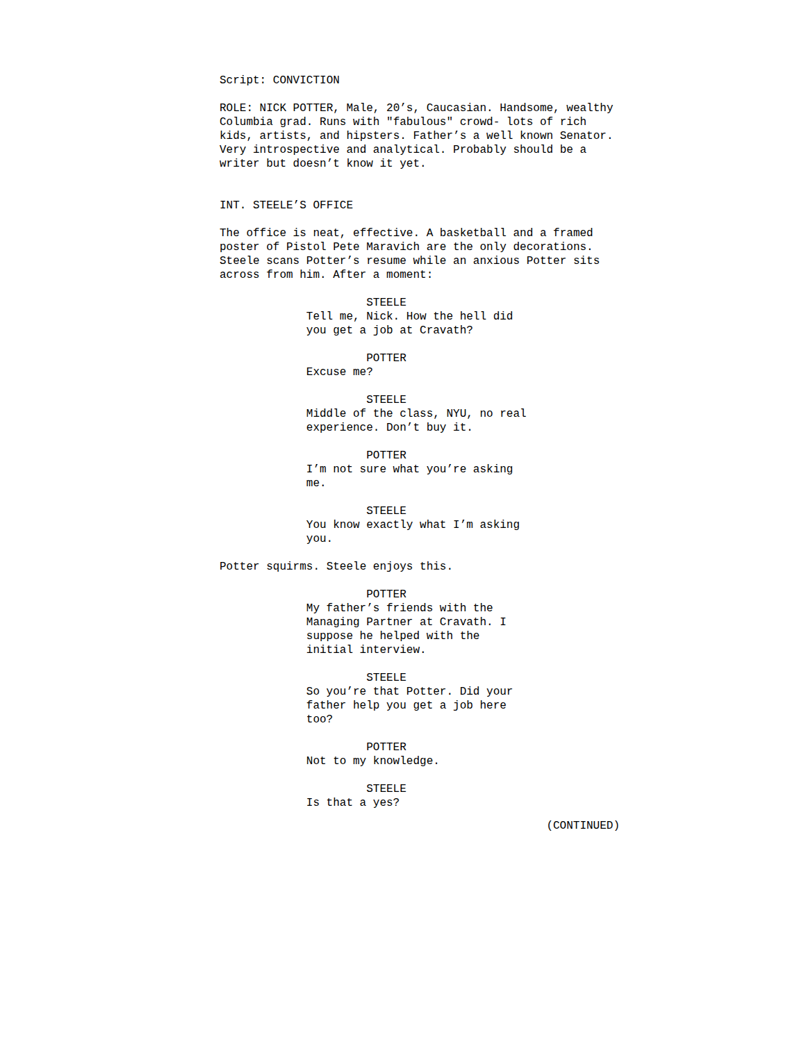Script: CONVICTION
ROLE: NICK POTTER, Male, 20’s, Caucasian. Handsome, wealthy Columbia grad. Runs with "fabulous" crowd- lots of rich kids, artists, and hipsters. Father’s a well known Senator. Very introspective and analytical. Probably should be a writer but doesn’t know it yet.
INT. STEELE’S OFFICE
The office is neat, effective. A basketball and a framed poster of Pistol Pete Maravich are the only decorations. Steele scans Potter’s resume while an anxious Potter sits across from him. After a moment:
STEELE
Tell me, Nick. How the hell did you get a job at Cravath?
POTTER
Excuse me?
STEELE
Middle of the class, NYU, no real experience. Don’t buy it.
POTTER
I’m not sure what you’re asking me.
STEELE
You know exactly what I’m asking you.
Potter squirms. Steele enjoys this.
POTTER
My father’s friends with the Managing Partner at Cravath. I suppose he helped with the initial interview.
STEELE
So you’re that Potter. Did your father help you get a job here too?
POTTER
Not to my knowledge.
STEELE
Is that a yes?
(CONTINUED)